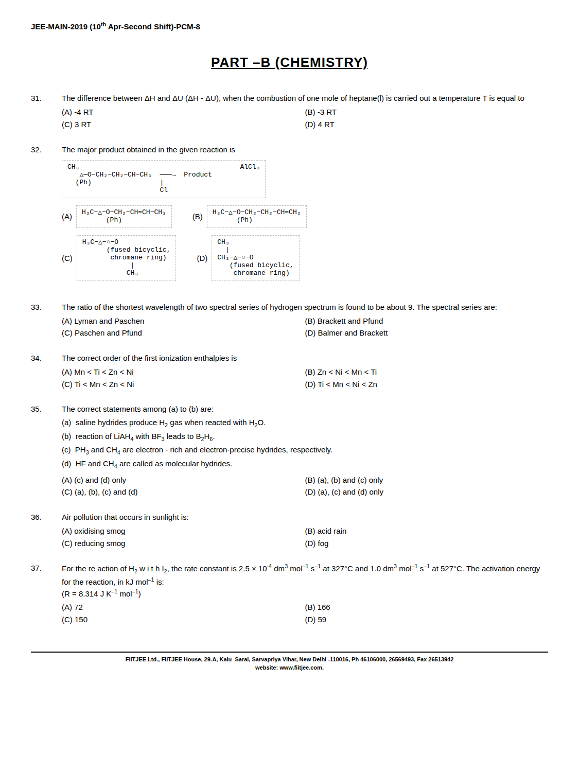JEE-MAIN-2019 (10th Apr-Second Shift)-PCM-8
PART –B (CHEMISTRY)
31.
The difference between ΔH and ΔU (ΔH - ΔU), when the combustion of one mole of heptane(l) is carried out a temperature T is equal to
| (A) -4 RT | (B) -3 RT |
| (C) 3 RT | (D) 4 RT |
32.
The major product obtained in the given reaction is
CH₃ AlCl₃ △—O−CH₂−CH₂−CH−CH₃ ———→ Product (Ph) | Cl
(A) H₃C−△−O−CH₂−CH=CH−CH₃ (Ph)
(B) H₃C−△−O−CH₂−CH₂−CH=CH₂ (Ph)
(C) H₃C−△−○−O (fused bicyclic, chromane ring) | CH₃
(D) CH₃ | CH₃−△−○−O (fused bicyclic, chromane ring)
33.
The ratio of the shortest wavelength of two spectral series of hydrogen spectrum is found to be about 9. The spectral series are:
| (A) Lyman and Paschen | (B) Brackett and Pfund |
| (C) Paschen and Pfund | (D) Balmer and Brackett |
34.
The correct order of the first ionization enthalpies is
| (A) Mn < Ti < Zn < Ni | (B) Zn < Ni < Mn < Ti |
| (C) Ti < Mn < Zn < Ni | (D) Ti < Mn < Ni < Zn |
35.
The correct statements among (a) to (b) are:
(a) saline hydrides produce H2 gas when reacted with H2O.
(b) reaction of LiAH4 with BF3 leads to B2H6.
(c) PH3 and CH4 are electron - rich and electron-precise hydrides, respectively.
(d) HF and CH4 are called as molecular hydrides.
| (A) (c) and (d) only | (B) (a), (b) and (c) only |
| (C) (a), (b), (c) and (d) | (D) (a), (c) and (d) only |
36.
Air pollution that occurs in sunlight is:
| (A) oxidising smog | (B) acid rain |
| (C) reducing smog | (D) fog |
37.
For the re action of H2 w i t h I2, the rate constant is 2.5 × 10-4 dm3 mol–1 s–1 at 327°C and 1.0 dm3 mol–1 s–1 at 527°C. The activation energy for the reaction, in kJ mol–1 is:
(R = 8.314 J K–1 mol–1)
| (A) 72 | (B) 166 |
| (C) 150 | (D) 59 |
FIITJEE Ltd., FIITJEE House, 29-A, Kalu Sarai, Sarvapriya Vihar, New Delhi -110016, Ph 46106000, 26569493, Fax 26513942
website: www.fiitjee.com.